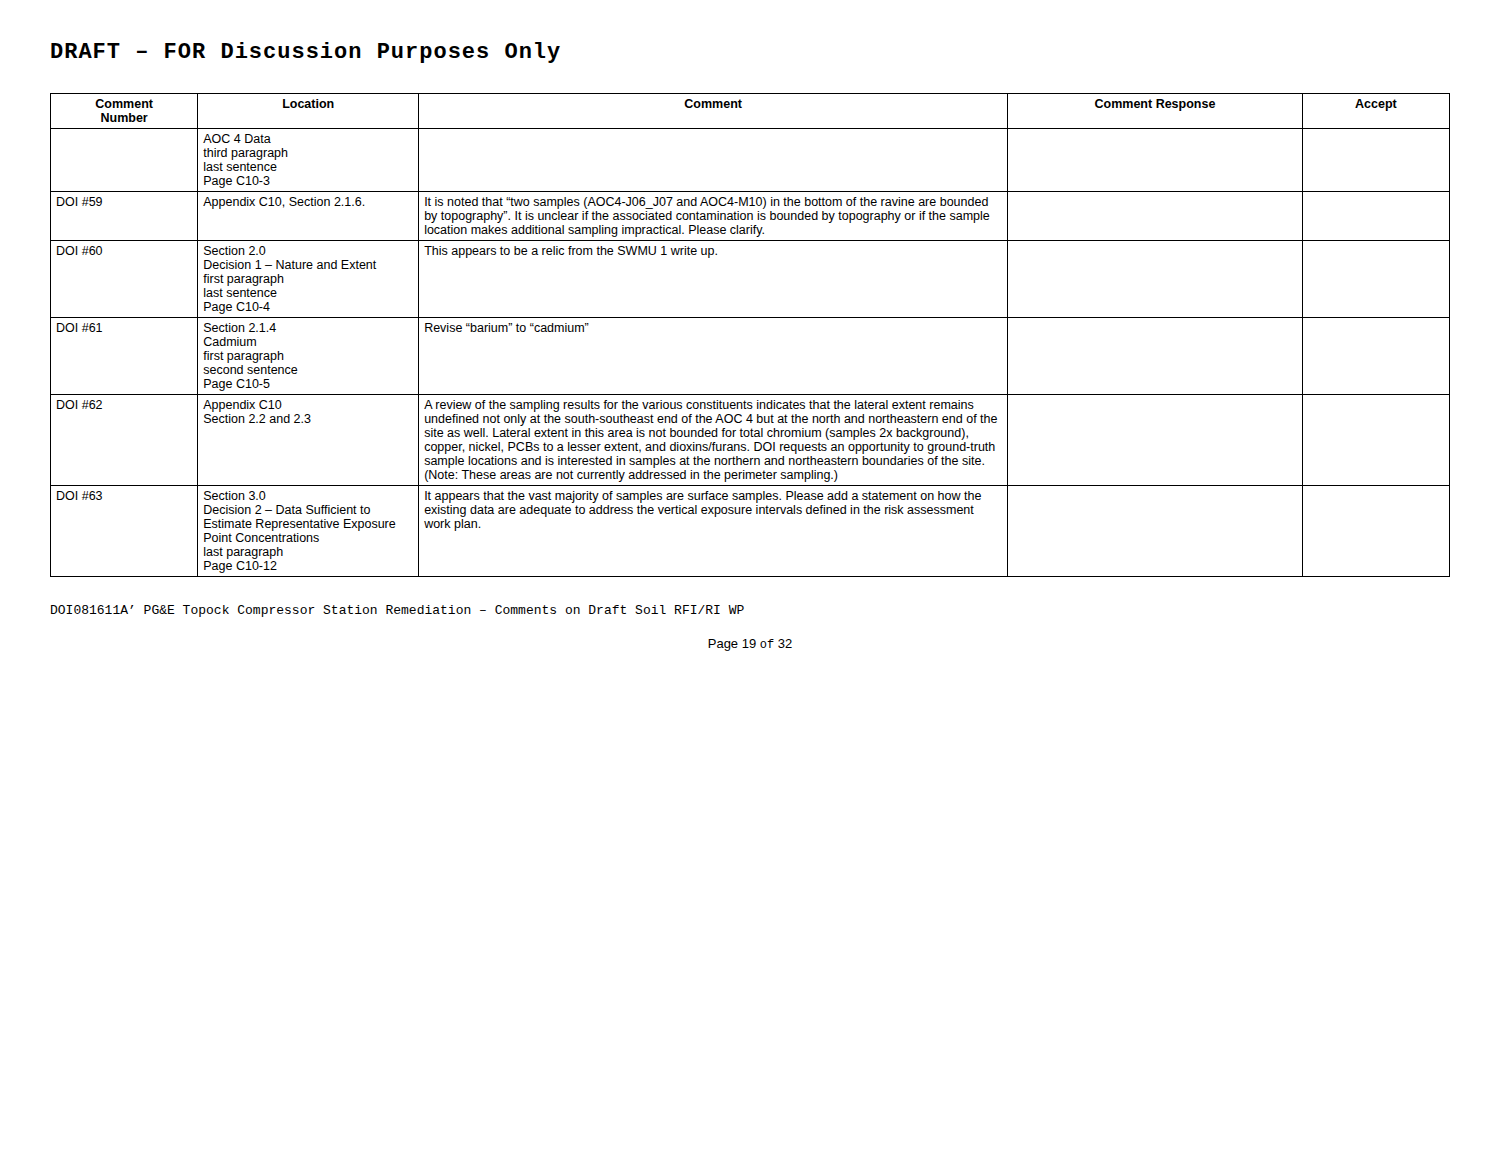DRAFT – FOR Discussion Purposes Only
| Comment Number | Location | Comment | Comment Response | Accept |
| --- | --- | --- | --- | --- |
| | AOC 4 Data third paragraph last sentence Page C10-3 | | | |
| DOI #59 | Appendix C10, Section 2.1.6. | It is noted that “two samples (AOC4-J06_J07 and AOC4-M10) in the bottom of the ravine are bounded by topography”. It is unclear if the associated contamination is bounded by topography or if the sample location makes additional sampling impractical. Please clarify. | | |
| DOI #60 | Section 2.0 Decision 1 – Nature and Extent first paragraph last sentence Page C10-4 | This appears to be a relic from the SWMU 1 write up. | | |
| DOI #61 | Section 2.1.4 Cadmium first paragraph second sentence Page C10-5 | Revise “barium” to “cadmium” | | |
| DOI #62 | Appendix C10 Section 2.2 and 2.3 | A review of the sampling results for the various constituents indicates that the lateral extent remains undefined not only at the south-southeast end of the AOC 4 but at the north and northeastern end of the site as well. Lateral extent in this area is not bounded for total chromium (samples 2x background), copper, nickel, PCBs to a lesser extent, and dioxins/furans. DOI requests an opportunity to ground-truth sample locations and is interested in samples at the northern and northeastern boundaries of the site. (Note: These areas are not currently addressed in the perimeter sampling.) | | |
| DOI #63 | Section 3.0 Decision 2 – Data Sufficient to Estimate Representative Exposure Point Concentrations last paragraph Page C10-12 | It appears that the vast majority of samples are surface samples. Please add a statement on how the existing data are adequate to address the vertical exposure intervals defined in the risk assessment work plan. | | |
DOI081611A’ PG&E Topock Compressor Station Remediation – Comments on Draft Soil RFI/RI WP
Page 19 of 32